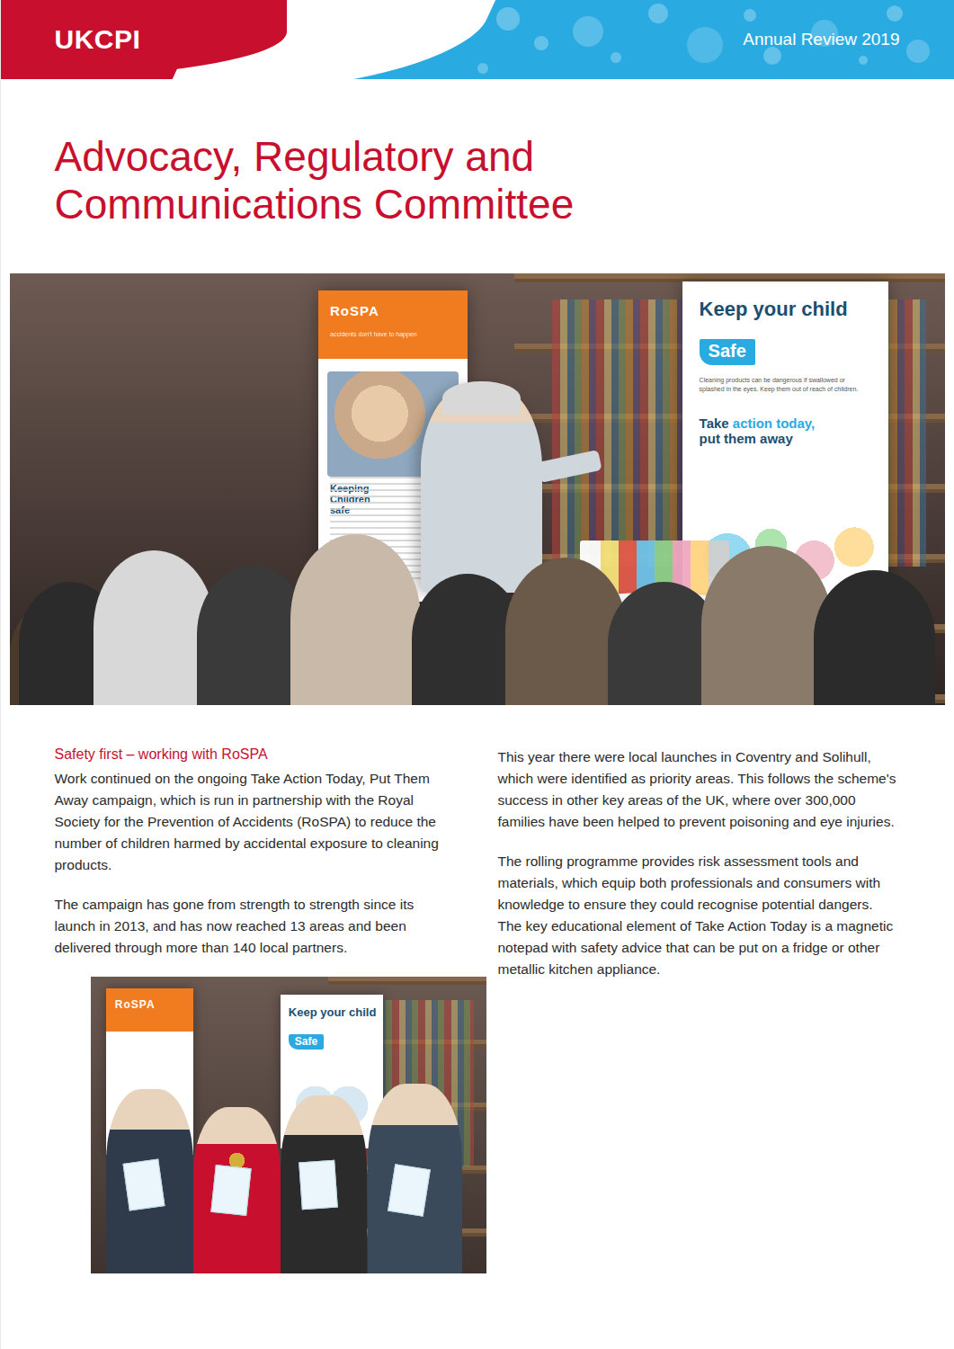UKCPI
Annual Review 2019
Advocacy, Regulatory and
Communications Committee
RoSPA
accidents don't have to happen
Keeping
Children
safe
Keep your child
Safe
Cleaning products can be dangerous if swallowed or splashed in the eyes. Keep them out of reach of children.
Take action today,
put them away
Safety first – working with RoSPA
Work continued on the ongoing Take Action Today, Put Them Away campaign, which is run in partnership with the Royal Society for the Prevention of Accidents (RoSPA) to reduce the number of children harmed by accidental exposure to cleaning products.
The campaign has gone from strength to strength since its launch in 2013, and has now reached 13 areas and been delivered through more than 140 local partners.
RoSPA
Keep your child
Safe
This year there were local launches in Coventry and Solihull, which were identified as priority areas. This follows the scheme's success in other key areas of the UK, where over 300,000 families have been helped to prevent poisoning and eye injuries.
The rolling programme provides risk assessment tools and materials, which equip both professionals and consumers with knowledge to ensure they could recognise potential dangers. The key educational element of Take Action Today is a magnetic notepad with safety advice that can be put on a fridge or other metallic kitchen appliance.